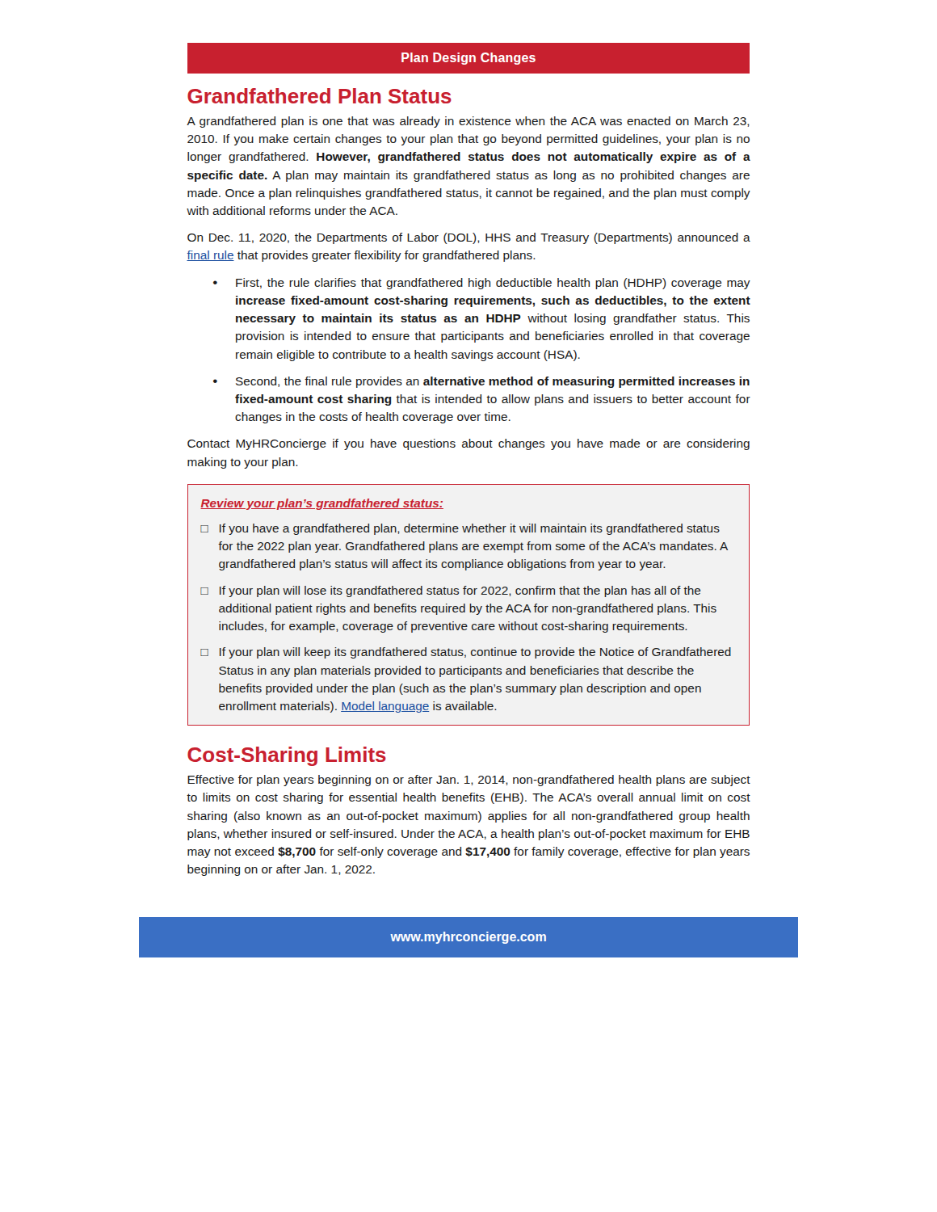Plan Design Changes
Grandfathered Plan Status
A grandfathered plan is one that was already in existence when the ACA was enacted on March 23, 2010. If you make certain changes to your plan that go beyond permitted guidelines, your plan is no longer grandfathered. However, grandfathered status does not automatically expire as of a specific date. A plan may maintain its grandfathered status as long as no prohibited changes are made. Once a plan relinquishes grandfathered status, it cannot be regained, and the plan must comply with additional reforms under the ACA.
On Dec. 11, 2020, the Departments of Labor (DOL), HHS and Treasury (Departments) announced a final rule that provides greater flexibility for grandfathered plans.
First, the rule clarifies that grandfathered high deductible health plan (HDHP) coverage may increase fixed-amount cost-sharing requirements, such as deductibles, to the extent necessary to maintain its status as an HDHP without losing grandfather status. This provision is intended to ensure that participants and beneficiaries enrolled in that coverage remain eligible to contribute to a health savings account (HSA).
Second, the final rule provides an alternative method of measuring permitted increases in fixed-amount cost sharing that is intended to allow plans and issuers to better account for changes in the costs of health coverage over time.
Contact MyHRConcierge if you have questions about changes you have made or are considering making to your plan.
Review your plan’s grandfathered status:
If you have a grandfathered plan, determine whether it will maintain its grandfathered status for the 2022 plan year. Grandfathered plans are exempt from some of the ACA’s mandates. A grandfathered plan’s status will affect its compliance obligations from year to year.
If your plan will lose its grandfathered status for 2022, confirm that the plan has all of the additional patient rights and benefits required by the ACA for non-grandfathered plans. This includes, for example, coverage of preventive care without cost-sharing requirements.
If your plan will keep its grandfathered status, continue to provide the Notice of Grandfathered Status in any plan materials provided to participants and beneficiaries that describe the benefits provided under the plan (such as the plan’s summary plan description and open enrollment materials). Model language is available.
Cost-Sharing Limits
Effective for plan years beginning on or after Jan. 1, 2014, non-grandfathered health plans are subject to limits on cost sharing for essential health benefits (EHB). The ACA’s overall annual limit on cost sharing (also known as an out-of-pocket maximum) applies for all non-grandfathered group health plans, whether insured or self-insured. Under the ACA, a health plan’s out-of-pocket maximum for EHB may not exceed $8,700 for self-only coverage and $17,400 for family coverage, effective for plan years beginning on or after Jan. 1, 2022.
www.myhrconcierge.com